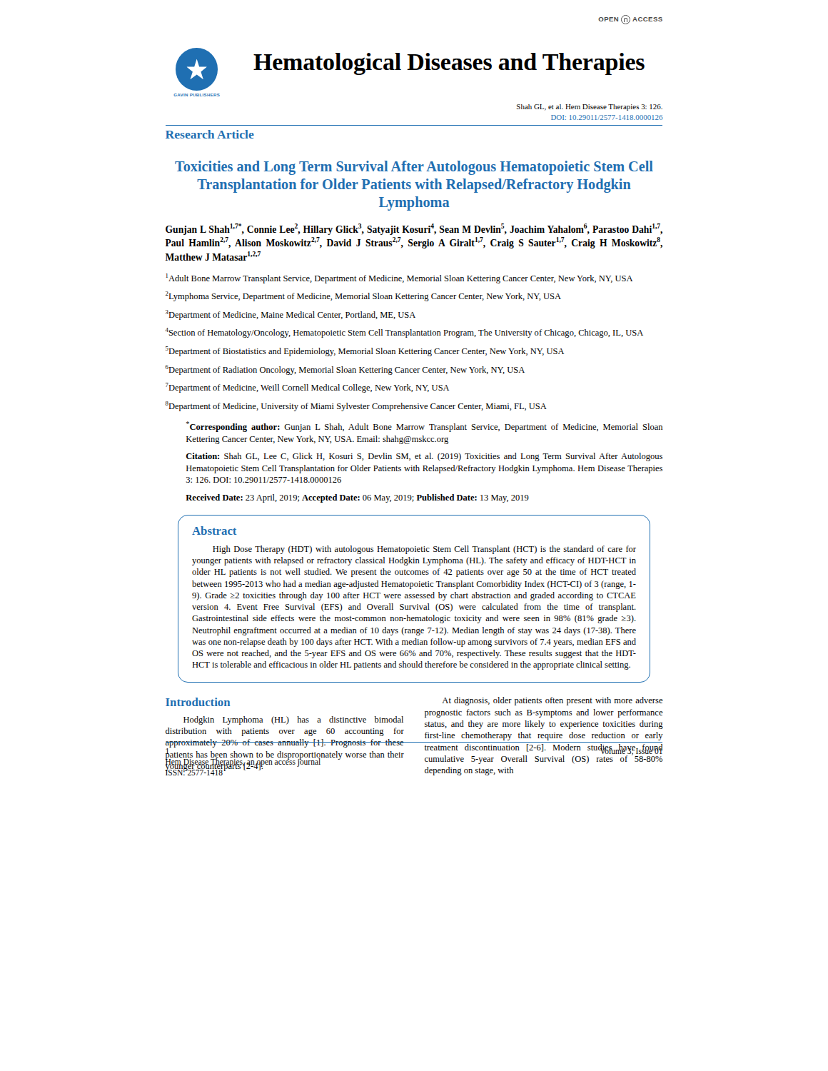OPEN ACCESS
GAVIN PUBLISHERS
Hematological Diseases and Therapies
Shah GL, et al. Hem Disease Therapies 3: 126.
DOI: 10.29011/2577-1418.0000126
Research Article
Toxicities and Long Term Survival After Autologous Hematopoietic Stem Cell Transplantation for Older Patients with Relapsed/Refractory Hodgkin Lymphoma
Gunjan L Shah1,7*, Connie Lee2, Hillary Glick3, Satyajit Kosuri4, Sean M Devlin5, Joachim Yahalom6, Parastoo Dahi1,7, Paul Hamlin2,7, Alison Moskowitz2,7, David J Straus2,7, Sergio A Giralt1,7, Craig S Sauter1,7, Craig H Moskowitz8, Matthew J Matasar1,2,7
1Adult Bone Marrow Transplant Service, Department of Medicine, Memorial Sloan Kettering Cancer Center, New York, NY, USA
2Lymphoma Service, Department of Medicine, Memorial Sloan Kettering Cancer Center, New York, NY, USA
3Department of Medicine, Maine Medical Center, Portland, ME, USA
4Section of Hematology/Oncology, Hematopoietic Stem Cell Transplantation Program, The University of Chicago, Chicago, IL, USA
5Department of Biostatistics and Epidemiology, Memorial Sloan Kettering Cancer Center, New York, NY, USA
6Department of Radiation Oncology, Memorial Sloan Kettering Cancer Center, New York, NY, USA
7Department of Medicine, Weill Cornell Medical College, New York, NY, USA
8Department of Medicine, University of Miami Sylvester Comprehensive Cancer Center, Miami, FL, USA
*Corresponding author: Gunjan L Shah, Adult Bone Marrow Transplant Service, Department of Medicine, Memorial Sloan Kettering Cancer Center, New York, NY, USA. Email: shahg@mskcc.org
Citation: Shah GL, Lee C, Glick H, Kosuri S, Devlin SM, et al. (2019) Toxicities and Long Term Survival After Autologous Hematopoietic Stem Cell Transplantation for Older Patients with Relapsed/Refractory Hodgkin Lymphoma. Hem Disease Therapies 3: 126. DOI: 10.29011/2577-1418.0000126
Received Date: 23 April, 2019; Accepted Date: 06 May, 2019; Published Date: 13 May, 2019
Abstract
High Dose Therapy (HDT) with autologous Hematopoietic Stem Cell Transplant (HCT) is the standard of care for younger patients with relapsed or refractory classical Hodgkin Lymphoma (HL). The safety and efficacy of HDT-HCT in older HL patients is not well studied. We present the outcomes of 42 patients over age 50 at the time of HCT treated between 1995-2013 who had a median age-adjusted Hematopoietic Transplant Comorbidity Index (HCT-CI) of 3 (range, 1-9). Grade ≥2 toxicities through day 100 after HCT were assessed by chart abstraction and graded according to CTCAE version 4. Event Free Survival (EFS) and Overall Survival (OS) were calculated from the time of transplant. Gastrointestinal side effects were the most-common non-hematologic toxicity and were seen in 98% (81% grade ≥3). Neutrophil engraftment occurred at a median of 10 days (range 7-12). Median length of stay was 24 days (17-38). There was one non-relapse death by 100 days after HCT. With a median follow-up among survivors of 7.4 years, median EFS and OS were not reached, and the 5-year EFS and OS were 66% and 70%, respectively. These results suggest that the HDT-HCT is tolerable and efficacious in older HL patients and should therefore be considered in the appropriate clinical setting.
Introduction
Hodgkin Lymphoma (HL) has a distinctive bimodal distribution with patients over age 60 accounting for approximately 20% of cases annually [1]. Prognosis for these patients has been shown to be disproportionately worse than their younger counterparts [2-4].
At diagnosis, older patients often present with more adverse prognostic factors such as B-symptoms and lower performance status, and they are more likely to experience toxicities during first-line chemotherapy that require dose reduction or early treatment discontinuation [2-6]. Modern studies have found cumulative 5-year Overall Survival (OS) rates of 58-80% depending on stage, with
1
Hem Disease Therapies, an open access journal
ISSN: 2577-1418
Volume 3; Issue 01